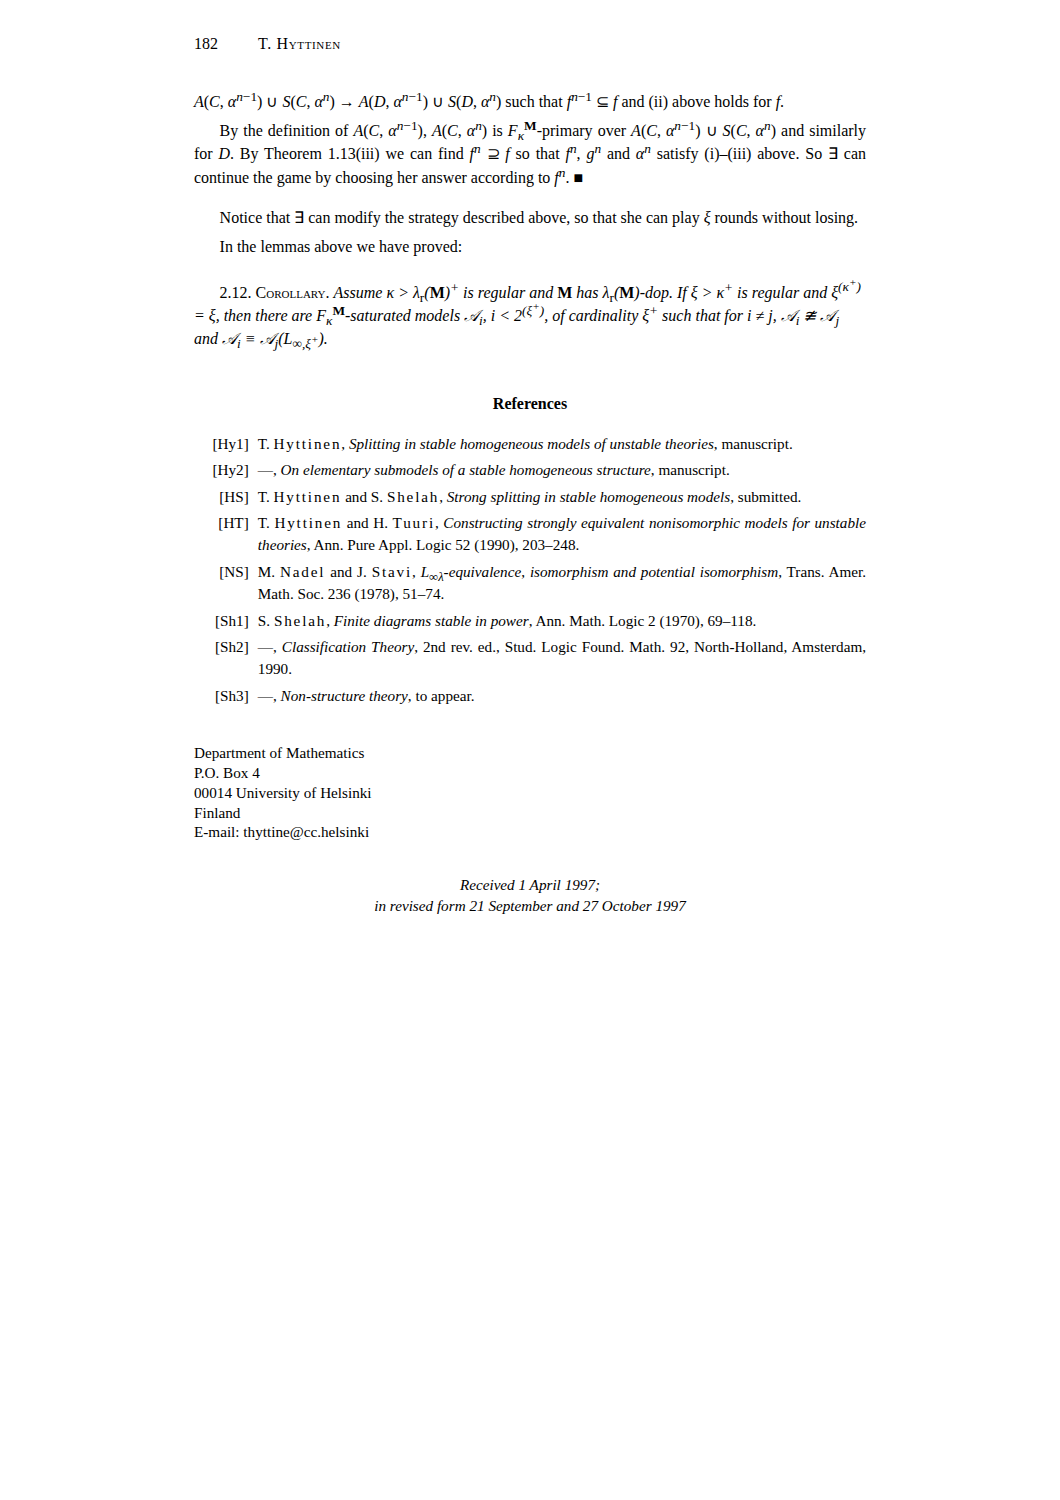182 T. Hyttinen
A(C, αn−1) ∪ S(C, αn) → A(D, αn−1) ∪ S(D, αn) such that fn−1 ⊆ f and (ii) above holds for f.
By the definition of A(C, αn−1), A(C, αn) is FκM-primary over A(C, αn−1) ∪ S(C, αn) and similarly for D. By Theorem 1.13(iii) we can find fn ⊇ f so that fn, gn and αn satisfy (i)–(iii) above. So ∃ can continue the game by choosing her answer according to fn. ■
Notice that ∃ can modify the strategy described above, so that she can play ξ rounds without losing.
In the lemmas above we have proved:
2.12. Corollary. Assume κ > λr(M)+ is regular and M has λr(M)-dop. If ξ > κ+ is regular and ξ(κ+) = ξ, then there are FκM-saturated models 𝒜i, i < 2(ξ+), of cardinality ξ+ such that for i ≠ j, 𝒜i ≇ 𝒜j and 𝒜i ≡ 𝒜j(L∞,ξ+).
References
[Hy1]
T. Hyttinen, Splitting in stable homogeneous models of unstable theories, manuscript.
[Hy2]
—, On elementary submodels of a stable homogeneous structure, manuscript.
[HS]
T. Hyttinen and S. Shelah, Strong splitting in stable homogeneous models, submitted.
[HT]
T. Hyttinen and H. Tuuri, Constructing strongly equivalent nonisomorphic models for unstable theories, Ann. Pure Appl. Logic 52 (1990), 203–248.
[NS]
M. Nadel and J. Stavi, L∞λ-equivalence, isomorphism and potential isomorphism, Trans. Amer. Math. Soc. 236 (1978), 51–74.
[Sh1]
S. Shelah, Finite diagrams stable in power, Ann. Math. Logic 2 (1970), 69–118.
[Sh2]
—, Classification Theory, 2nd rev. ed., Stud. Logic Found. Math. 92, North-Holland, Amsterdam, 1990.
[Sh3]
—, Non-structure theory, to appear.
Department of Mathematics
P.O. Box 4
00014 University of Helsinki
Finland
E-mail: thyttine@cc.helsinki
Received 1 April 1997;
in revised form 21 September and 27 October 1997